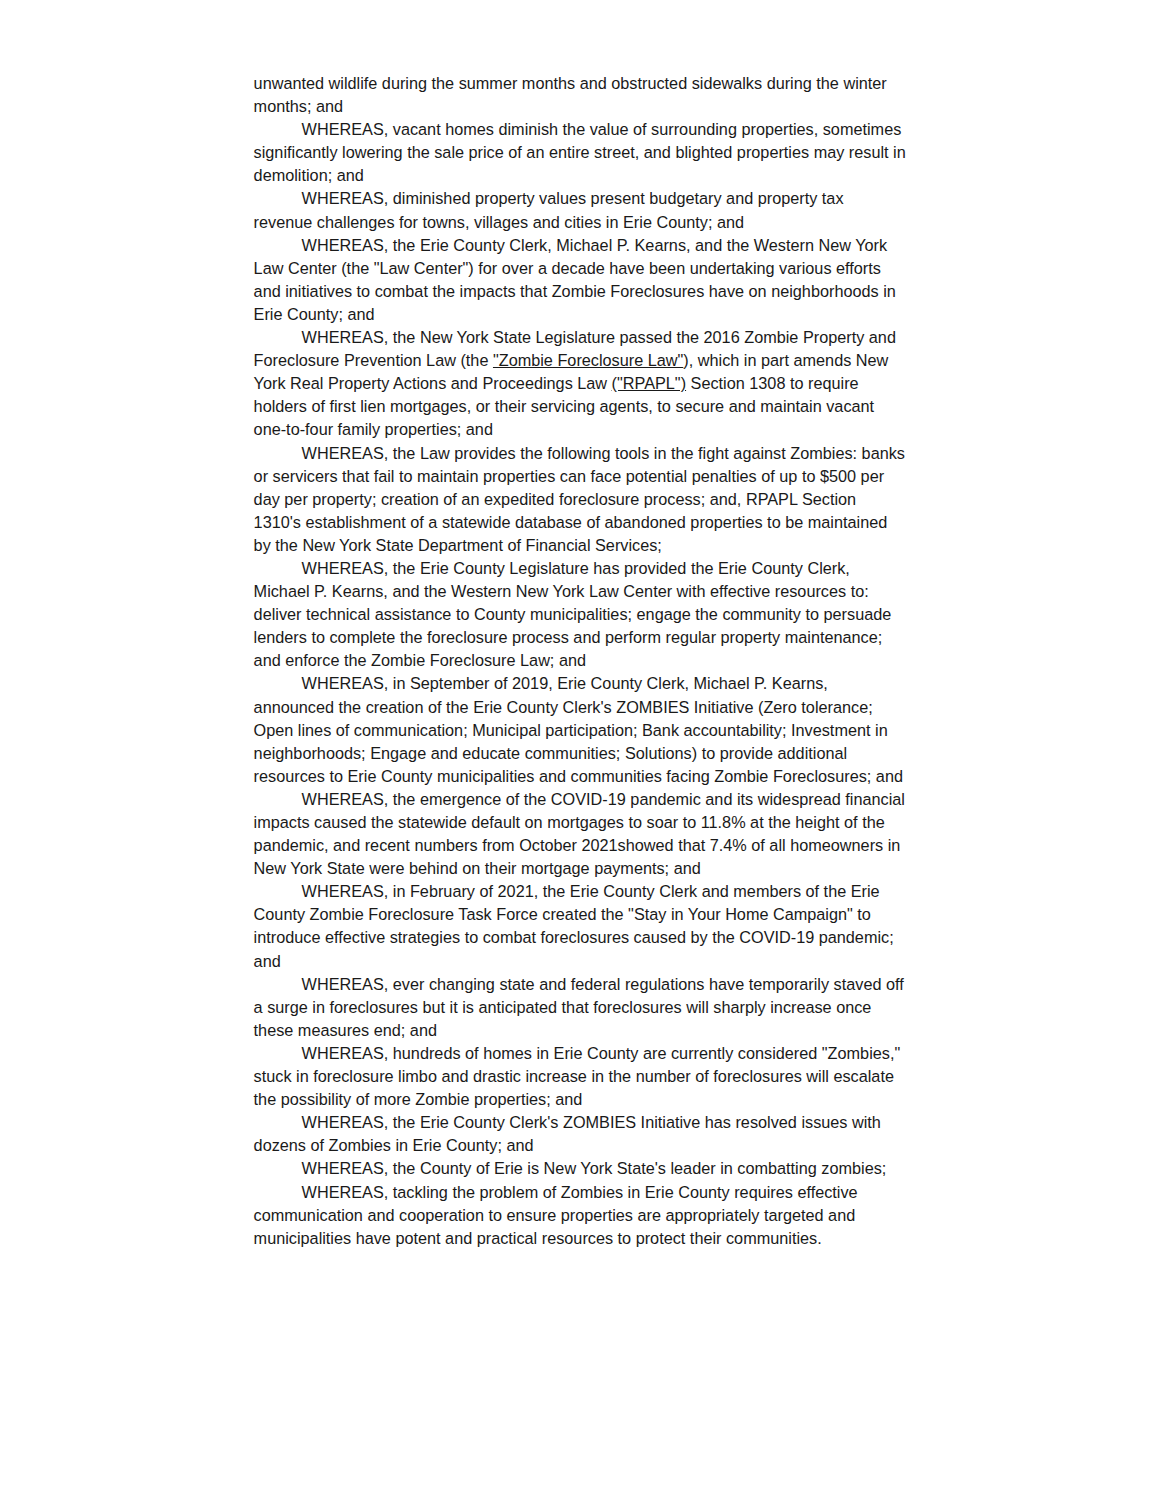unwanted wildlife during the summer months and obstructed sidewalks during the winter months; and
WHEREAS, vacant homes diminish the value of surrounding properties, sometimes significantly lowering the sale price of an entire street, and blighted properties may result in demolition; and
WHEREAS, diminished property values present budgetary and property tax revenue challenges for towns, villages and cities in Erie County; and
WHEREAS, the Erie County Clerk, Michael P. Kearns, and the Western New York Law Center (the "Law Center") for over a decade have been undertaking various efforts and initiatives to combat the impacts that Zombie Foreclosures have on neighborhoods in Erie County; and
WHEREAS, the New York State Legislature passed the 2016 Zombie Property and Foreclosure Prevention Law (the "Zombie Foreclosure Law"), which in part amends New York Real Property Actions and Proceedings Law ("RPAPL") Section 1308 to require holders of first lien mortgages, or their servicing agents, to secure and maintain vacant one-to-four family properties; and
WHEREAS, the Law provides the following tools in the fight against Zombies: banks or servicers that fail to maintain properties can face potential penalties of up to $500 per day per property; creation of an expedited foreclosure process; and, RPAPL Section 1310's establishment of a statewide database of abandoned properties to be maintained by the New York State Department of Financial Services;
WHEREAS, the Erie County Legislature has provided the Erie County Clerk, Michael P. Kearns, and the Western New York Law Center with effective resources to: deliver technical assistance to County municipalities; engage the community to persuade lenders to complete the foreclosure process and perform regular property maintenance; and enforce the Zombie Foreclosure Law; and
WHEREAS, in September of 2019, Erie County Clerk, Michael P. Kearns, announced the creation of the Erie County Clerk's ZOMBIES Initiative (Zero tolerance; Open lines of communication; Municipal participation; Bank accountability; Investment in neighborhoods; Engage and educate communities; Solutions) to provide additional resources to Erie County municipalities and communities facing Zombie Foreclosures; and
WHEREAS, the emergence of the COVID-19 pandemic and its widespread financial impacts caused the statewide default on mortgages to soar to 11.8% at the height of the pandemic, and recent numbers from October 2021showed that 7.4% of all homeowners in New York State were behind on their mortgage payments; and
WHEREAS, in February of 2021, the Erie County Clerk and members of the Erie County Zombie Foreclosure Task Force created the "Stay in Your Home Campaign" to introduce effective strategies to combat foreclosures caused by the COVID-19 pandemic; and
WHEREAS, ever changing state and federal regulations have temporarily staved off a surge in foreclosures but it is anticipated that foreclosures will sharply increase once these measures end; and
WHEREAS, hundreds of homes in Erie County are currently considered "Zombies," stuck in foreclosure limbo and drastic increase in the number of foreclosures will escalate the possibility of more Zombie properties; and
WHEREAS, the Erie County Clerk's ZOMBIES Initiative has resolved issues with dozens of Zombies in Erie County; and
WHEREAS, the County of Erie is New York State's leader in combatting zombies;
WHEREAS, tackling the problem of Zombies in Erie County requires effective communication and cooperation to ensure properties are appropriately targeted and municipalities have potent and practical resources to protect their communities.